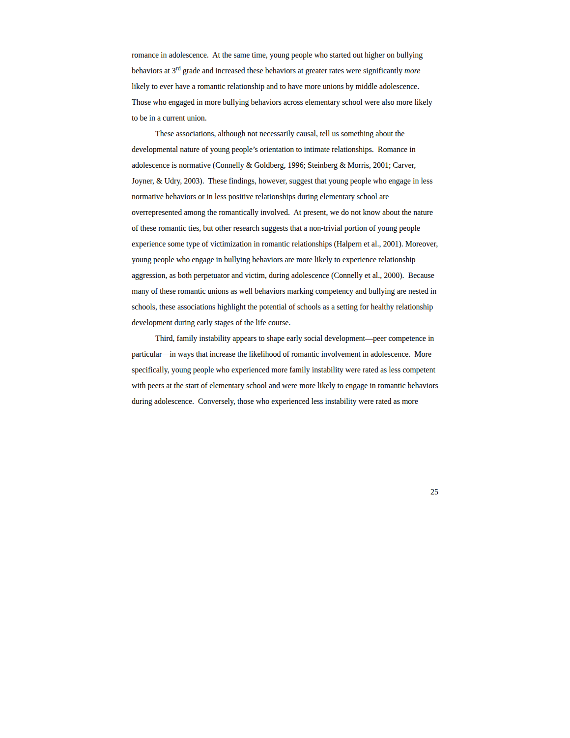romance in adolescence. At the same time, young people who started out higher on bullying behaviors at 3rd grade and increased these behaviors at greater rates were significantly more likely to ever have a romantic relationship and to have more unions by middle adolescence. Those who engaged in more bullying behaviors across elementary school were also more likely to be in a current union.
These associations, although not necessarily causal, tell us something about the developmental nature of young people’s orientation to intimate relationships. Romance in adolescence is normative (Connelly & Goldberg, 1996; Steinberg & Morris, 2001; Carver, Joyner, & Udry, 2003). These findings, however, suggest that young people who engage in less normative behaviors or in less positive relationships during elementary school are overrepresented among the romantically involved. At present, we do not know about the nature of these romantic ties, but other research suggests that a non-trivial portion of young people experience some type of victimization in romantic relationships (Halpern et al., 2001). Moreover, young people who engage in bullying behaviors are more likely to experience relationship aggression, as both perpetuator and victim, during adolescence (Connelly et al., 2000). Because many of these romantic unions as well behaviors marking competency and bullying are nested in schools, these associations highlight the potential of schools as a setting for healthy relationship development during early stages of the life course.
Third, family instability appears to shape early social development—peer competence in particular—in ways that increase the likelihood of romantic involvement in adolescence. More specifically, young people who experienced more family instability were rated as less competent with peers at the start of elementary school and were more likely to engage in romantic behaviors during adolescence. Conversely, those who experienced less instability were rated as more
25